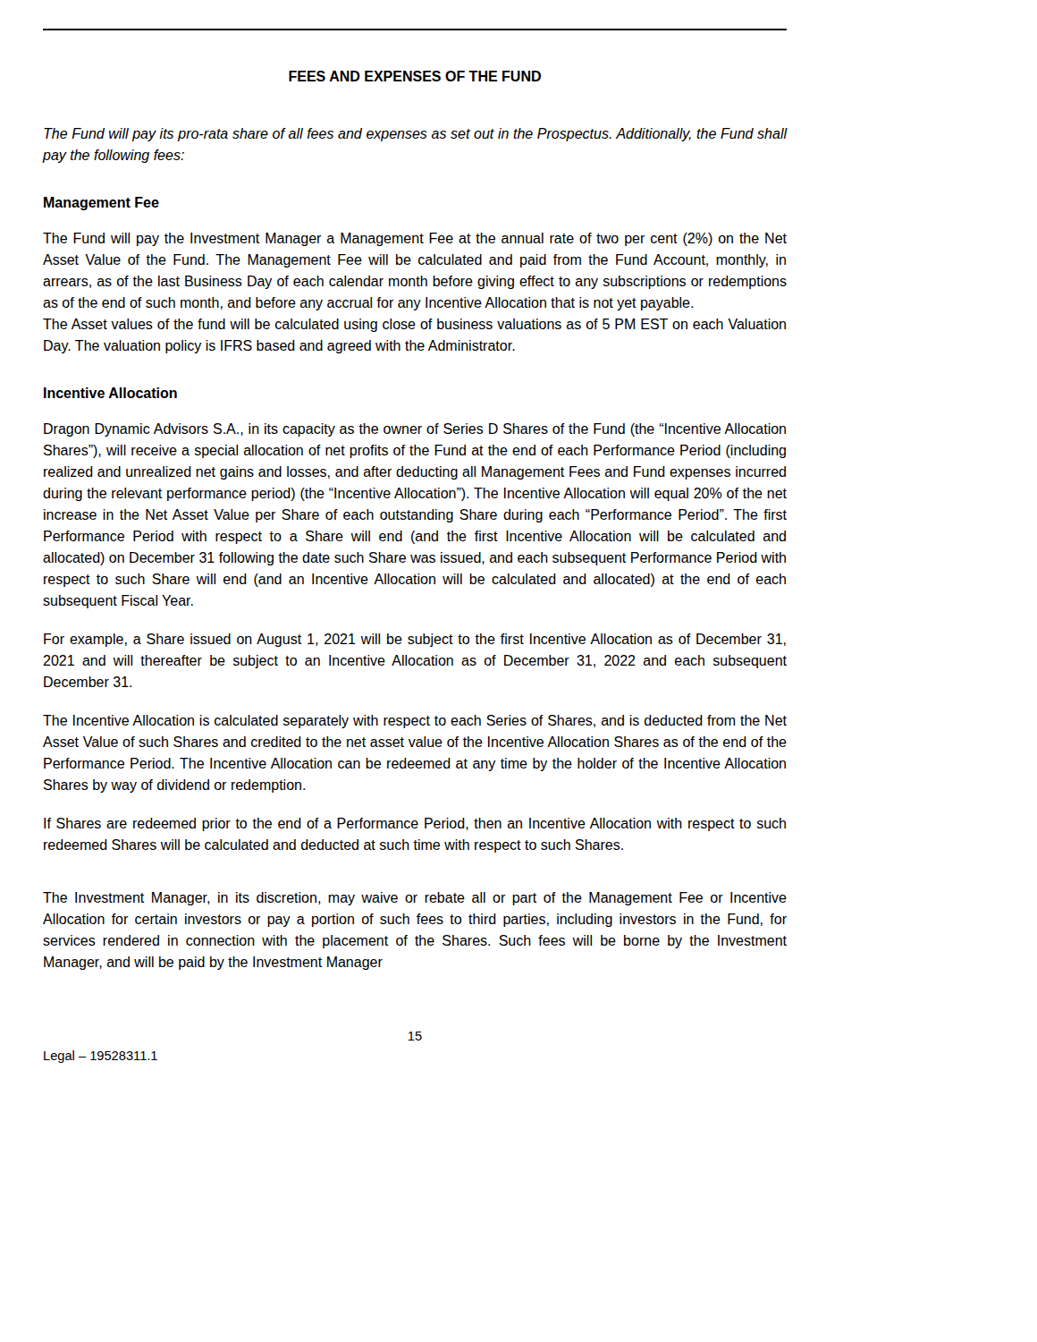FEES AND EXPENSES OF THE FUND
The Fund will pay its pro-rata share of all fees and expenses as set out in the Prospectus. Additionally, the Fund shall pay the following fees:
Management Fee
The Fund will pay the Investment Manager a Management Fee at the annual rate of two per cent (2%) on the Net Asset Value of the Fund. The Management Fee will be calculated and paid from the Fund Account, monthly, in arrears, as of the last Business Day of each calendar month before giving effect to any subscriptions or redemptions as of the end of such month, and before any accrual for any Incentive Allocation that is not yet payable.
The Asset values of the fund will be calculated using close of business valuations as of 5 PM EST on each Valuation Day. The valuation policy is IFRS based and agreed with the Administrator.
Incentive Allocation
Dragon Dynamic Advisors S.A., in its capacity as the owner of Series D Shares of the Fund (the “Incentive Allocation Shares”), will receive a special allocation of net profits of the Fund at the end of each Performance Period (including realized and unrealized net gains and losses, and after deducting all Management Fees and Fund expenses incurred during the relevant performance period) (the “Incentive Allocation”). The Incentive Allocation will equal 20% of the net increase in the Net Asset Value per Share of each outstanding Share during each “Performance Period”. The first Performance Period with respect to a Share will end (and the first Incentive Allocation will be calculated and allocated) on December 31 following the date such Share was issued, and each subsequent Performance Period with respect to such Share will end (and an Incentive Allocation will be calculated and allocated) at the end of each subsequent Fiscal Year.
For example, a Share issued on August 1, 2021 will be subject to the first Incentive Allocation as of December 31, 2021 and will thereafter be subject to an Incentive Allocation as of December 31, 2022 and each subsequent December 31.
The Incentive Allocation is calculated separately with respect to each Series of Shares, and is deducted from the Net Asset Value of such Shares and credited to the net asset value of the Incentive Allocation Shares as of the end of the Performance Period. The Incentive Allocation can be redeemed at any time by the holder of the Incentive Allocation Shares by way of dividend or redemption.
If Shares are redeemed prior to the end of a Performance Period, then an Incentive Allocation with respect to such redeemed Shares will be calculated and deducted at such time with respect to such Shares.
The Investment Manager, in its discretion, may waive or rebate all or part of the Management Fee or Incentive Allocation for certain investors or pay a portion of such fees to third parties, including investors in the Fund, for services rendered in connection with the placement of the Shares. Such fees will be borne by the Investment Manager, and will be paid by the Investment Manager
15
Legal – 19528311.1